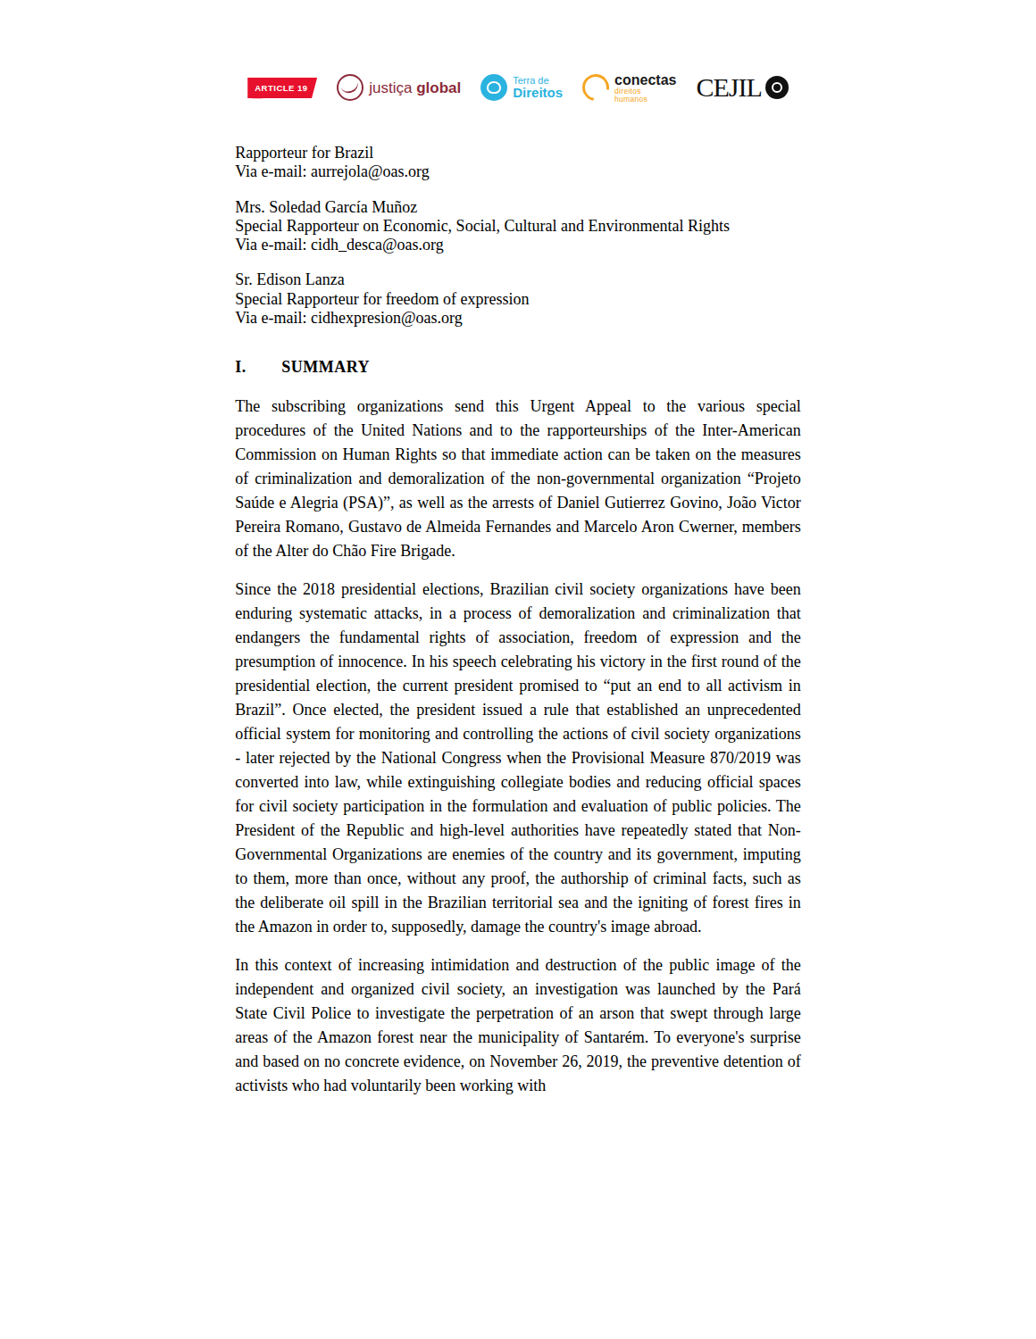ARTICLE 19
justiça global
Terra de Direitos
conectas direitos humanos
CEJIL
Rapporteur for Brazil
Via e-mail: aurrejola@oas.org
Mrs. Soledad García Muñoz
Special Rapporteur on Economic, Social, Cultural and Environmental Rights
Via e-mail: cidh_desca@oas.org
Sr. Edison Lanza
Special Rapporteur for freedom of expression
Via e-mail: cidhexpresion@oas.org
I. SUMMARY
The subscribing organizations send this Urgent Appeal to the various special procedures of the United Nations and to the rapporteurships of the Inter-American Commission on Human Rights so that immediate action can be taken on the measures of criminalization and demoralization of the non-governmental organization “Projeto Saúde e Alegria (PSA)”, as well as the arrests of Daniel Gutierrez Govino, João Victor Pereira Romano, Gustavo de Almeida Fernandes and Marcelo Aron Cwerner, members of the Alter do Chão Fire Brigade.
Since the 2018 presidential elections, Brazilian civil society organizations have been enduring systematic attacks, in a process of demoralization and criminalization that endangers the fundamental rights of association, freedom of expression and the presumption of innocence. In his speech celebrating his victory in the first round of the presidential election, the current president promised to “put an end to all activism in Brazil”. Once elected, the president issued a rule that established an unprecedented official system for monitoring and controlling the actions of civil society organizations - later rejected by the National Congress when the Provisional Measure 870/2019 was converted into law, while extinguishing collegiate bodies and reducing official spaces for civil society participation in the formulation and evaluation of public policies. The President of the Republic and high-level authorities have repeatedly stated that Non-Governmental Organizations are enemies of the country and its government, imputing to them, more than once, without any proof, the authorship of criminal facts, such as the deliberate oil spill in the Brazilian territorial sea and the igniting of forest fires in the Amazon in order to, supposedly, damage the country's image abroad.
In this context of increasing intimidation and destruction of the public image of the independent and organized civil society, an investigation was launched by the Pará State Civil Police to investigate the perpetration of an arson that swept through large areas of the Amazon forest near the municipality of Santarém. To everyone's surprise and based on no concrete evidence, on November 26, 2019, the preventive detention of activists who had voluntarily been working with